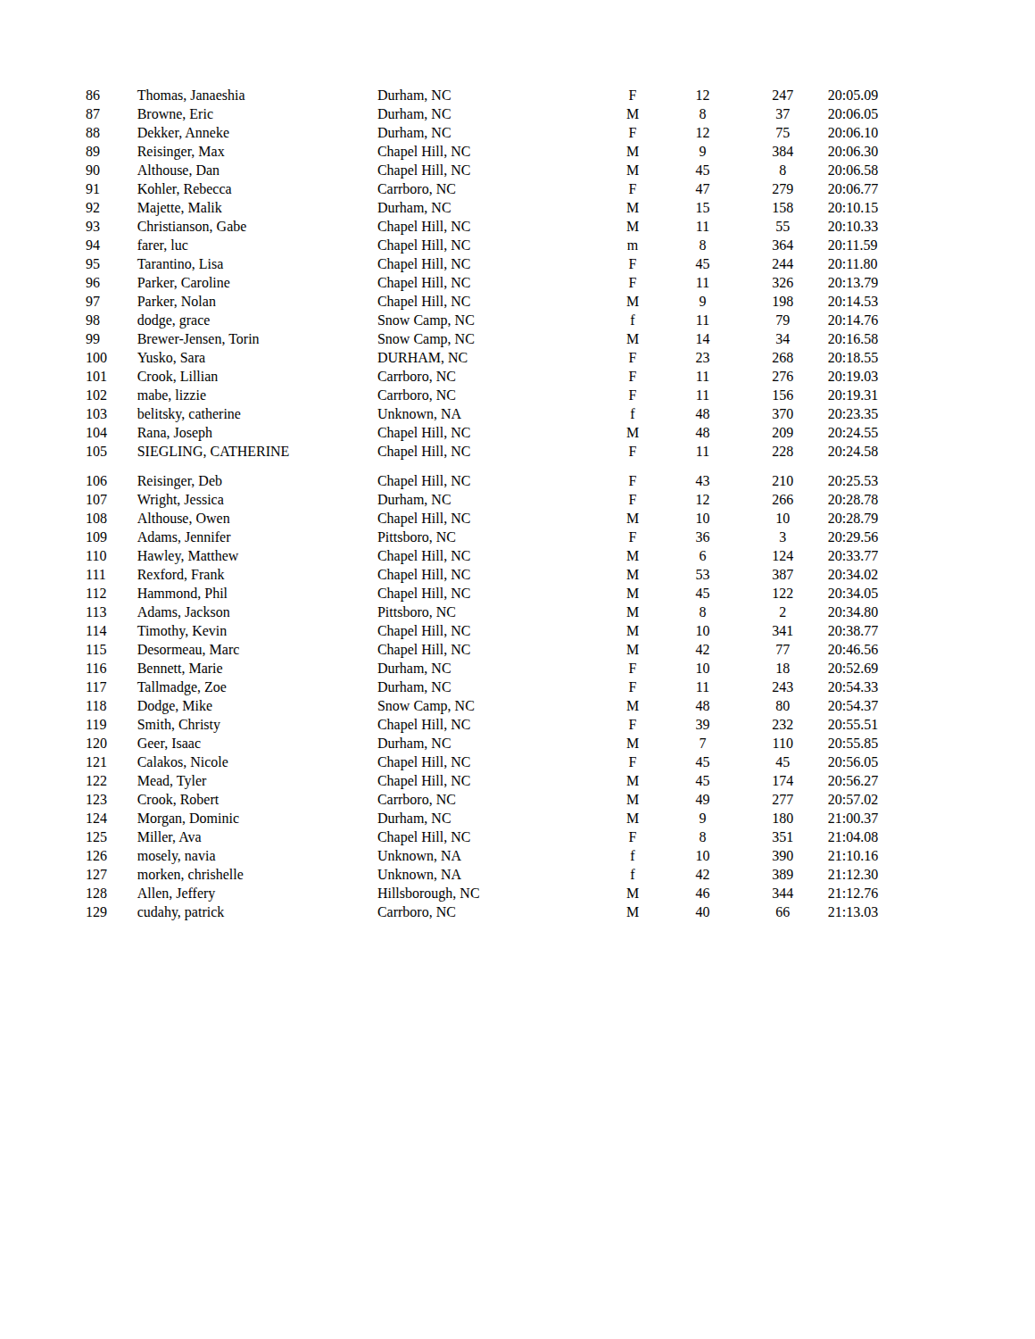| 86 | Thomas, Janaeshia | Durham, NC | F | 12 | 247 | 20:05.09 |
| 87 | Browne, Eric | Durham, NC | M | 8 | 37 | 20:06.05 |
| 88 | Dekker, Anneke | Durham, NC | F | 12 | 75 | 20:06.10 |
| 89 | Reisinger, Max | Chapel Hill, NC | M | 9 | 384 | 20:06.30 |
| 90 | Althouse, Dan | Chapel Hill, NC | M | 45 | 8 | 20:06.58 |
| 91 | Kohler, Rebecca | Carrboro, NC | F | 47 | 279 | 20:06.77 |
| 92 | Majette, Malik | Durham, NC | M | 15 | 158 | 20:10.15 |
| 93 | Christianson, Gabe | Chapel Hill, NC | M | 11 | 55 | 20:10.33 |
| 94 | farer, luc | Chapel Hill, NC | m | 8 | 364 | 20:11.59 |
| 95 | Tarantino, Lisa | Chapel Hill, NC | F | 45 | 244 | 20:11.80 |
| 96 | Parker, Caroline | Chapel Hill, NC | F | 11 | 326 | 20:13.79 |
| 97 | Parker, Nolan | Chapel Hill, NC | M | 9 | 198 | 20:14.53 |
| 98 | dodge, grace | Snow Camp, NC | f | 11 | 79 | 20:14.76 |
| 99 | Brewer-Jensen, Torin | Snow Camp, NC | M | 14 | 34 | 20:16.58 |
| 100 | Yusko, Sara | DURHAM, NC | F | 23 | 268 | 20:18.55 |
| 101 | Crook, Lillian | Carrboro, NC | F | 11 | 276 | 20:19.03 |
| 102 | mabe, lizzie | Carrboro, NC | F | 11 | 156 | 20:19.31 |
| 103 | belitsky, catherine | Unknown, NA | f | 48 | 370 | 20:23.35 |
| 104 | Rana, Joseph | Chapel Hill, NC | M | 48 | 209 | 20:24.55 |
| 105 | SIEGLING, CATHERINE | Chapel Hill, NC | F | 11 | 228 | 20:24.58 |
| 106 | Reisinger, Deb | Chapel Hill, NC | F | 43 | 210 | 20:25.53 |
| 107 | Wright, Jessica | Durham, NC | F | 12 | 266 | 20:28.78 |
| 108 | Althouse, Owen | Chapel Hill, NC | M | 10 | 10 | 20:28.79 |
| 109 | Adams, Jennifer | Pittsboro, NC | F | 36 | 3 | 20:29.56 |
| 110 | Hawley, Matthew | Chapel Hill, NC | M | 6 | 124 | 20:33.77 |
| 111 | Rexford, Frank | Chapel Hill, NC | M | 53 | 387 | 20:34.02 |
| 112 | Hammond, Phil | Chapel Hill, NC | M | 45 | 122 | 20:34.05 |
| 113 | Adams, Jackson | Pittsboro, NC | M | 8 | 2 | 20:34.80 |
| 114 | Timothy, Kevin | Chapel Hill, NC | M | 10 | 341 | 20:38.77 |
| 115 | Desormeau, Marc | Chapel Hill, NC | M | 42 | 77 | 20:46.56 |
| 116 | Bennett, Marie | Durham, NC | F | 10 | 18 | 20:52.69 |
| 117 | Tallmadge, Zoe | Durham, NC | F | 11 | 243 | 20:54.33 |
| 118 | Dodge, Mike | Snow Camp, NC | M | 48 | 80 | 20:54.37 |
| 119 | Smith, Christy | Chapel Hill, NC | F | 39 | 232 | 20:55.51 |
| 120 | Geer, Isaac | Durham, NC | M | 7 | 110 | 20:55.85 |
| 121 | Calakos, Nicole | Chapel Hill, NC | F | 45 | 45 | 20:56.05 |
| 122 | Mead, Tyler | Chapel Hill, NC | M | 45 | 174 | 20:56.27 |
| 123 | Crook, Robert | Carrboro, NC | M | 49 | 277 | 20:57.02 |
| 124 | Morgan, Dominic | Durham, NC | M | 9 | 180 | 21:00.37 |
| 125 | Miller, Ava | Chapel Hill, NC | F | 8 | 351 | 21:04.08 |
| 126 | mosely, navia | Unknown, NA | f | 10 | 390 | 21:10.16 |
| 127 | morken, chrishelle | Unknown, NA | f | 42 | 389 | 21:12.30 |
| 128 | Allen, Jeffery | Hillsborough, NC | M | 46 | 344 | 21:12.76 |
| 129 | cudahy, patrick | Carrboro, NC | M | 40 | 66 | 21:13.03 |